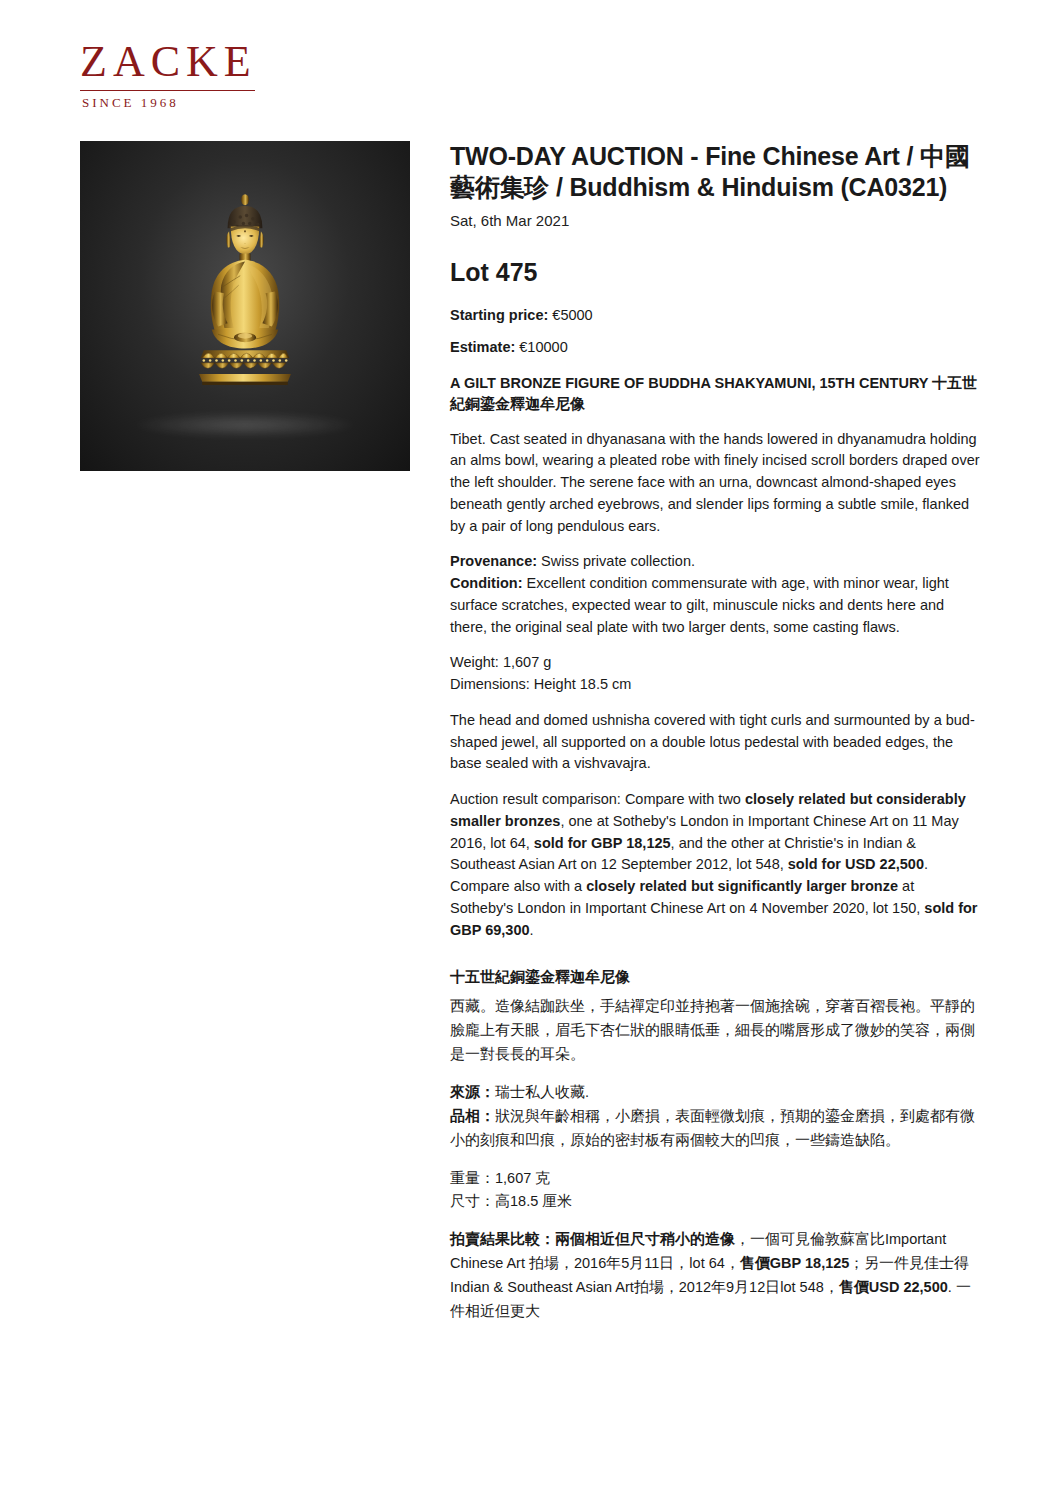ZACKE
SINCE 1968
TWO-DAY AUCTION - Fine Chinese Art / 中國藝術集珍 / Buddhism & Hinduism (CA0321)
Sat, 6th Mar 2021
Lot 475
Starting price: €5000
Estimate: €10000
A GILT BRONZE FIGURE OF BUDDHA SHAKYAMUNI, 15TH CENTURY 十五世紀銅鎏金釋迦牟尼像
Tibet. Cast seated in dhyanasana with the hands lowered in dhyanamudra holding an alms bowl, wearing a pleated robe with finely incised scroll borders draped over the left shoulder. The serene face with an urna, downcast almond-shaped eyes beneath gently arched eyebrows, and slender lips forming a subtle smile, flanked by a pair of long pendulous ears.
Provenance: Swiss private collection.
Condition: Excellent condition commensurate with age, with minor wear, light surface scratches, expected wear to gilt, minuscule nicks and dents here and there, the original seal plate with two larger dents, some casting flaws.
Weight: 1,607 g
Dimensions: Height 18.5 cm
The head and domed ushnisha covered with tight curls and surmounted by a bud-shaped jewel, all supported on a double lotus pedestal with beaded edges, the base sealed with a vishvavajra.
Auction result comparison: Compare with two closely related but considerably smaller bronzes, one at Sotheby's London in Important Chinese Art on 11 May 2016, lot 64, sold for GBP 18,125, and the other at Christie's in Indian & Southeast Asian Art on 12 September 2012, lot 548, sold for USD 22,500. Compare also with a closely related but significantly larger bronze at Sotheby's London in Important Chinese Art on 4 November 2020, lot 150, sold for GBP 69,300.
十五世紀銅鎏金釋迦牟尼像
西藏。造像結跏趺坐，手結禪定印並持抱著一個施捨碗，穿著百褶長袍。平靜的臉龐上有天眼，眉毛下杏仁狀的眼睛低垂，細長的嘴唇形成了微妙的笑容，兩側是一對長長的耳朵。
來源：瑞士私人收藏.
品相：狀況與年齡相稱，小磨損，表面輕微划痕，預期的鎏金磨損，到處都有微小的刻痕和凹痕，原始的密封板有兩個較大的凹痕，一些鑄造缺陷。
重量：1,607 克
尺寸：高18.5 厘米
拍賣結果比較：兩個相近但尺寸稍小的造像，一個可見倫敦蘇富比Important Chinese Art 拍場，2016年5月11日，lot 64，售價GBP 18,125；另一件見佳士得Indian & Southeast Asian Art拍場，2012年9月12日lot 548，售價USD 22,500. 一件相近但更大